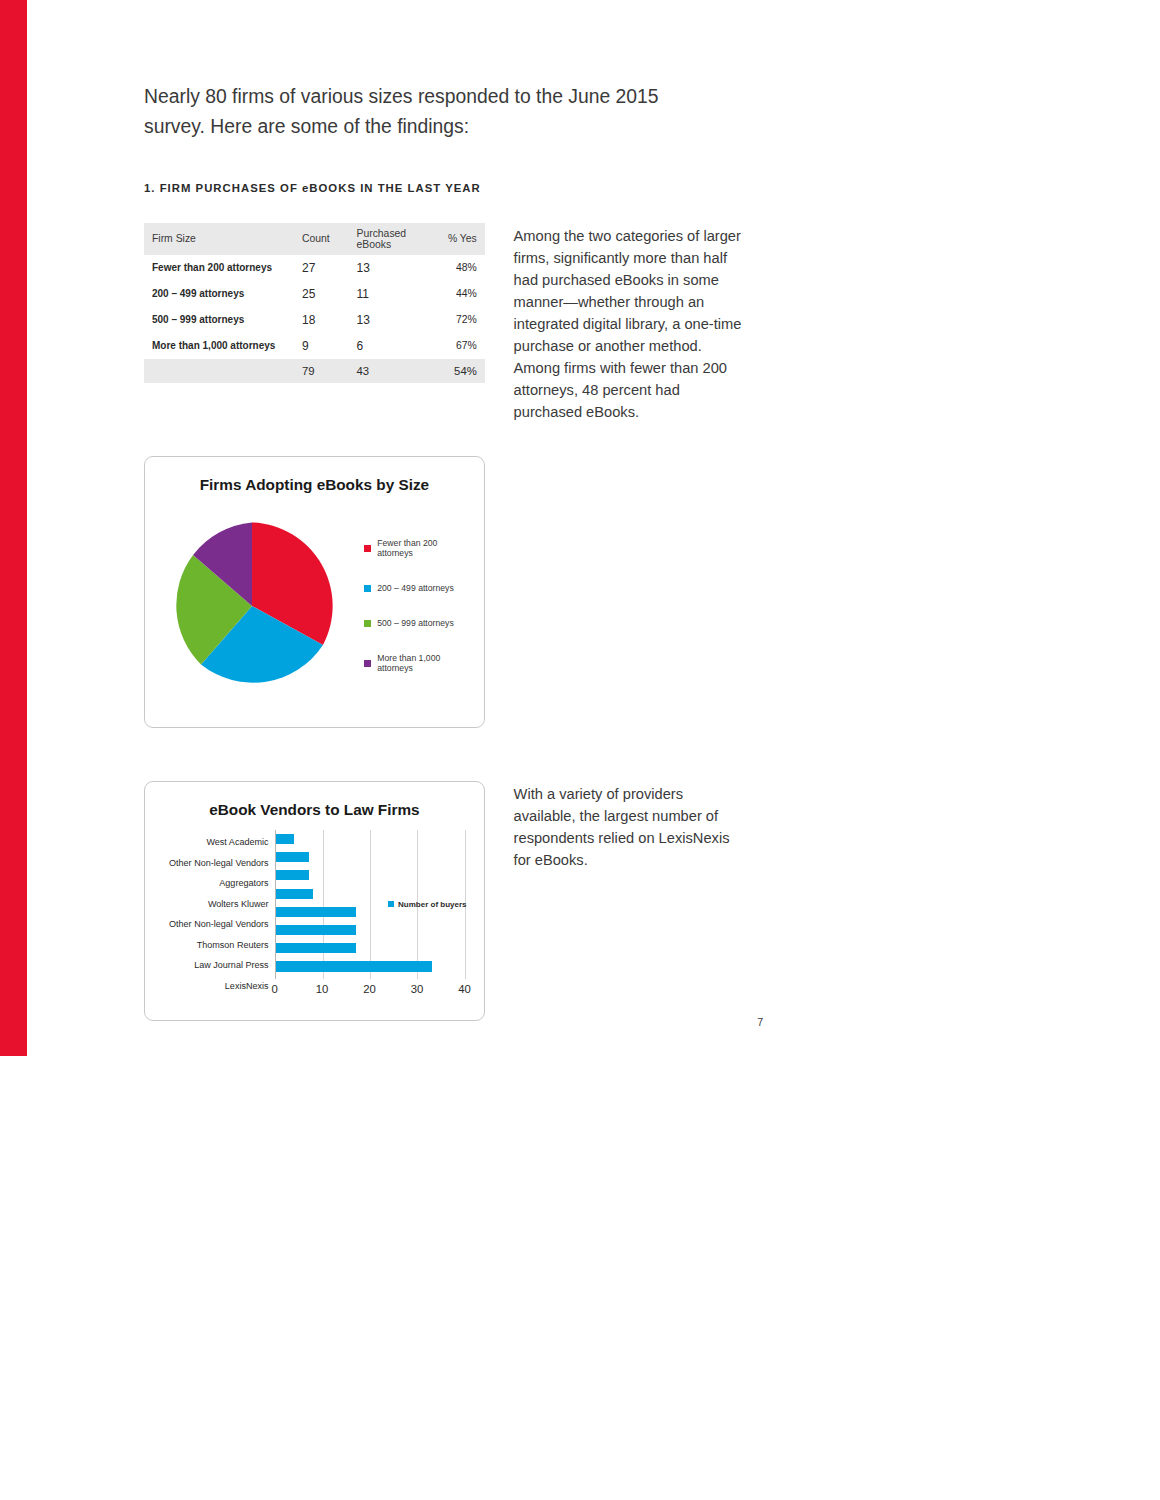Nearly 80 firms of various sizes responded to the June 2015 survey. Here are some of the findings:
1. FIRM PURCHASES OF eBOOKS IN THE LAST YEAR
| Firm Size | Count | Purchased eBooks | % Yes |
| --- | --- | --- | --- |
| Fewer than 200 attorneys | 27 | 13 | 48% |
| 200 – 499 attorneys | 25 | 11 | 44% |
| 500 – 999 attorneys | 18 | 13 | 72% |
| More than 1,000 attorneys | 9 | 6 | 67% |
| | 79 | 43 | 54% |
Among the two categories of larger firms, significantly more than half had purchased eBooks in some manner—whether through an integrated digital library, a one-time purchase or another method. Among firms with fewer than 200 attorneys, 48 percent had purchased eBooks.
Firms Adopting eBooks by Size
Fewer than 200 attorneys
200 – 499 attorneys
500 – 999 attorneys
More than 1,000 attorneys
eBook Vendors to Law Firms
West Academic
Other Non-legal Vendors
Aggregators
Wolters Kluwer
Other Non-legal Vendors
Thomson Reuters
Law Journal Press
LexisNexis
Number of buyers
0 10 20 30 40
With a variety of providers available, the largest number of respondents relied on LexisNexis for eBooks.
7